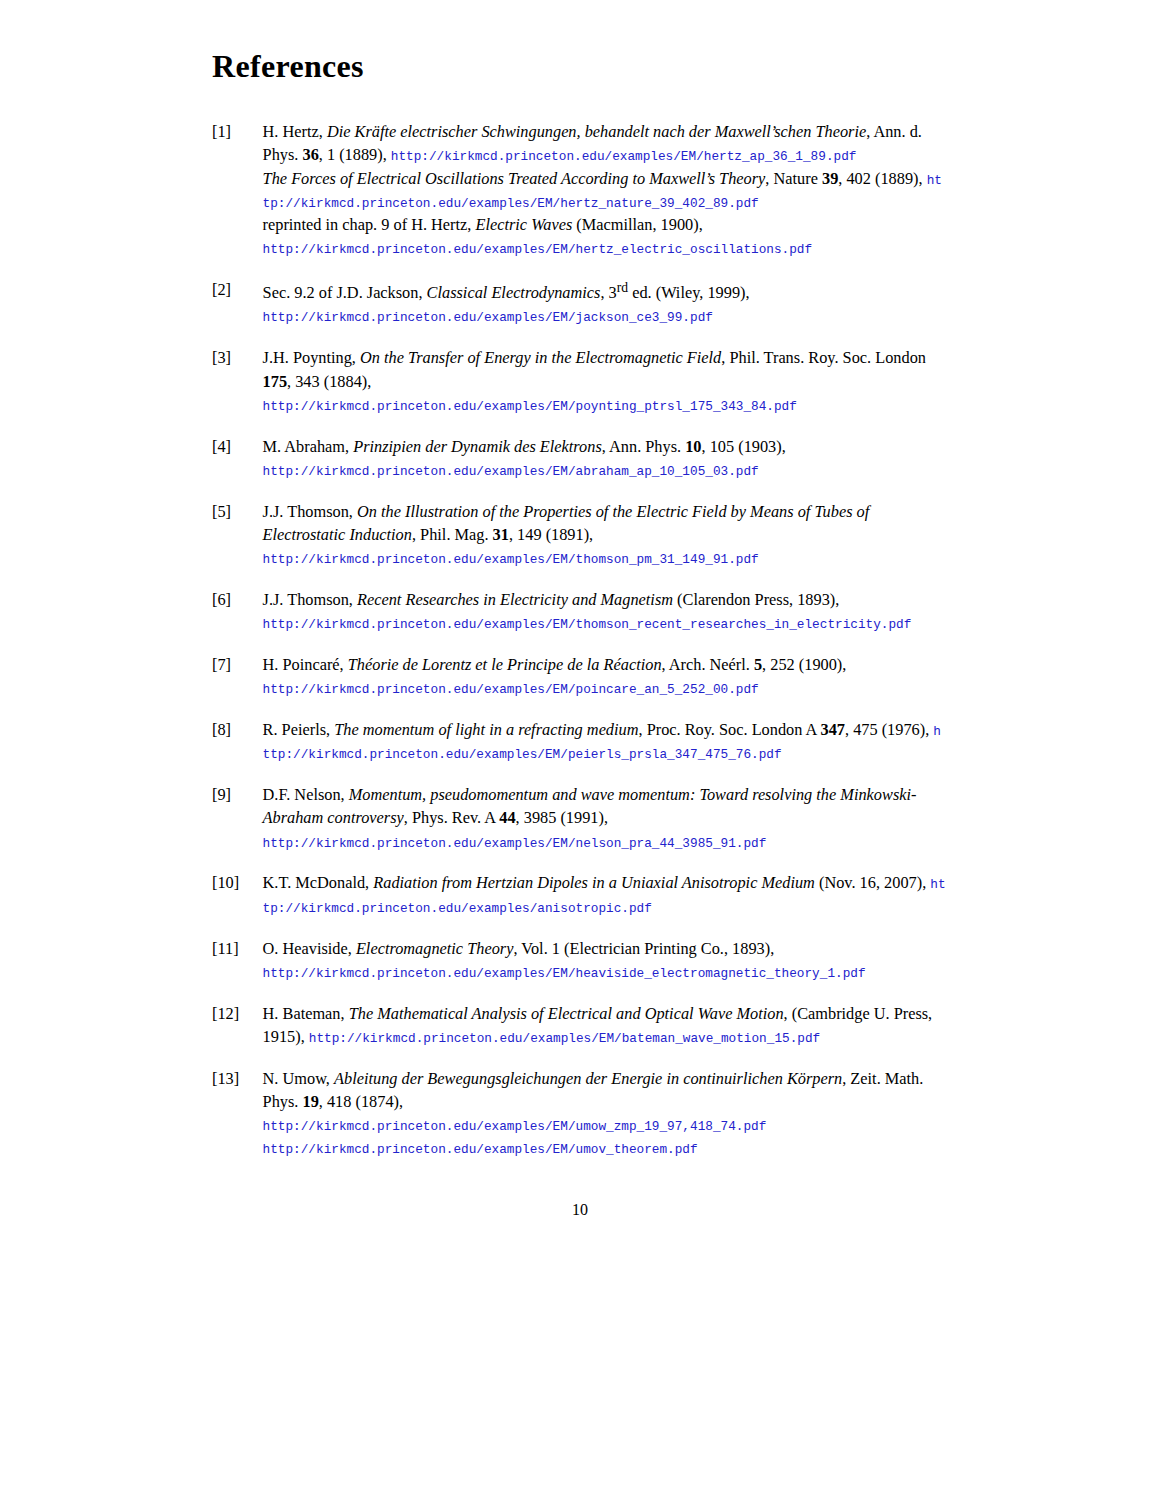References
[1] H. Hertz, Die Kräfte electrischer Schwingungen, behandelt nach der Maxwell’schen Theorie, Ann. d. Phys. 36, 1 (1889), http://kirkmcd.princeton.edu/examples/EM/hertz_ap_36_1_89.pdf
The Forces of Electrical Oscillations Treated According to Maxwell’s Theory, Nature 39, 402 (1889), http://kirkmcd.princeton.edu/examples/EM/hertz_nature_39_402_89.pdf
reprinted in chap. 9 of H. Hertz, Electric Waves (Macmillan, 1900),
http://kirkmcd.princeton.edu/examples/EM/hertz_electric_oscillations.pdf
[2] Sec. 9.2 of J.D. Jackson, Classical Electrodynamics, 3rd ed. (Wiley, 1999),
http://kirkmcd.princeton.edu/examples/EM/jackson_ce3_99.pdf
[3] J.H. Poynting, On the Transfer of Energy in the Electromagnetic Field, Phil. Trans. Roy. Soc. London 175, 343 (1884),
http://kirkmcd.princeton.edu/examples/EM/poynting_ptrsl_175_343_84.pdf
[4] M. Abraham, Prinzipien der Dynamik des Elektrons, Ann. Phys. 10, 105 (1903),
http://kirkmcd.princeton.edu/examples/EM/abraham_ap_10_105_03.pdf
[5] J.J. Thomson, On the Illustration of the Properties of the Electric Field by Means of Tubes of Electrostatic Induction, Phil. Mag. 31, 149 (1891),
http://kirkmcd.princeton.edu/examples/EM/thomson_pm_31_149_91.pdf
[6] J.J. Thomson, Recent Researches in Electricity and Magnetism (Clarendon Press, 1893),
http://kirkmcd.princeton.edu/examples/EM/thomson_recent_researches_in_electricity.pdf
[7] H. Poincaré, Théorie de Lorentz et le Principe de la Réaction, Arch. Neérl. 5, 252 (1900),
http://kirkmcd.princeton.edu/examples/EM/poincare_an_5_252_00.pdf
[8] R. Peierls, The momentum of light in a refracting medium, Proc. Roy. Soc. London A 347, 475 (1976), http://kirkmcd.princeton.edu/examples/EM/peierls_prsla_347_475_76.pdf
[9] D.F. Nelson, Momentum, pseudomomentum and wave momentum: Toward resolving the Minkowski-Abraham controversy, Phys. Rev. A 44, 3985 (1991),
http://kirkmcd.princeton.edu/examples/EM/nelson_pra_44_3985_91.pdf
[10] K.T. McDonald, Radiation from Hertzian Dipoles in a Uniaxial Anisotropic Medium (Nov. 16, 2007), http://kirkmcd.princeton.edu/examples/anisotropic.pdf
[11] O. Heaviside, Electromagnetic Theory, Vol. 1 (Electrician Printing Co., 1893),
http://kirkmcd.princeton.edu/examples/EM/heaviside_electromagnetic_theory_1.pdf
[12] H. Bateman, The Mathematical Analysis of Electrical and Optical Wave Motion, (Cambridge U. Press, 1915), http://kirkmcd.princeton.edu/examples/EM/bateman_wave_motion_15.pdf
[13] N. Umow, Ableitung der Bewegungsgleichungen der Energie in continuirlichen Körpern, Zeit. Math. Phys. 19, 418 (1874),
http://kirkmcd.princeton.edu/examples/EM/umow_zmp_19_97,418_74.pdf
http://kirkmcd.princeton.edu/examples/EM/umov_theorem.pdf
10